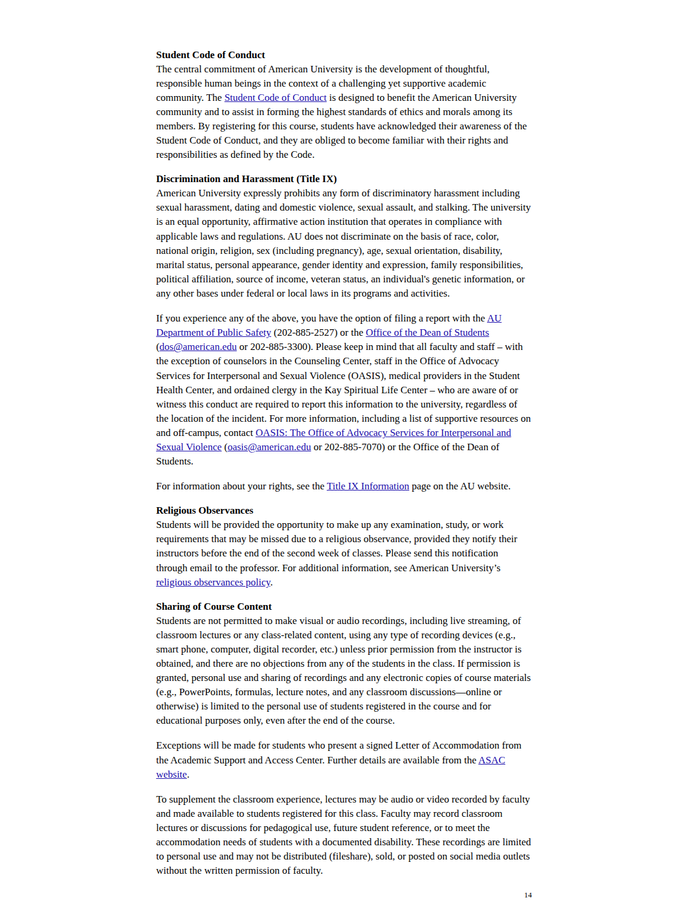Student Code of Conduct
The central commitment of American University is the development of thoughtful, responsible human beings in the context of a challenging yet supportive academic community. The Student Code of Conduct is designed to benefit the American University community and to assist in forming the highest standards of ethics and morals among its members. By registering for this course, students have acknowledged their awareness of the Student Code of Conduct, and they are obliged to become familiar with their rights and responsibilities as defined by the Code.
Discrimination and Harassment (Title IX)
American University expressly prohibits any form of discriminatory harassment including sexual harassment, dating and domestic violence, sexual assault, and stalking. The university is an equal opportunity, affirmative action institution that operates in compliance with applicable laws and regulations. AU does not discriminate on the basis of race, color, national origin, religion, sex (including pregnancy), age, sexual orientation, disability, marital status, personal appearance, gender identity and expression, family responsibilities, political affiliation, source of income, veteran status, an individual's genetic information, or any other bases under federal or local laws in its programs and activities.
If you experience any of the above, you have the option of filing a report with the AU Department of Public Safety (202-885-2527) or the Office of the Dean of Students (dos@american.edu or 202-885-3300). Please keep in mind that all faculty and staff – with the exception of counselors in the Counseling Center, staff in the Office of Advocacy Services for Interpersonal and Sexual Violence (OASIS), medical providers in the Student Health Center, and ordained clergy in the Kay Spiritual Life Center – who are aware of or witness this conduct are required to report this information to the university, regardless of the location of the incident. For more information, including a list of supportive resources on and off-campus, contact OASIS: The Office of Advocacy Services for Interpersonal and Sexual Violence (oasis@american.edu or 202-885-7070) or the Office of the Dean of Students.
For information about your rights, see the Title IX Information page on the AU website.
Religious Observances
Students will be provided the opportunity to make up any examination, study, or work requirements that may be missed due to a religious observance, provided they notify their instructors before the end of the second week of classes. Please send this notification through email to the professor. For additional information, see American University’s religious observances policy.
Sharing of Course Content
Students are not permitted to make visual or audio recordings, including live streaming, of classroom lectures or any class-related content, using any type of recording devices (e.g., smart phone, computer, digital recorder, etc.) unless prior permission from the instructor is obtained, and there are no objections from any of the students in the class. If permission is granted, personal use and sharing of recordings and any electronic copies of course materials (e.g., PowerPoints, formulas, lecture notes, and any classroom discussions—online or otherwise) is limited to the personal use of students registered in the course and for educational purposes only, even after the end of the course.
Exceptions will be made for students who present a signed Letter of Accommodation from the Academic Support and Access Center. Further details are available from the ASAC website.
To supplement the classroom experience, lectures may be audio or video recorded by faculty and made available to students registered for this class. Faculty may record classroom lectures or discussions for pedagogical use, future student reference, or to meet the accommodation needs of students with a documented disability. These recordings are limited to personal use and may not be distributed (fileshare), sold, or posted on social media outlets without the written permission of faculty.
14